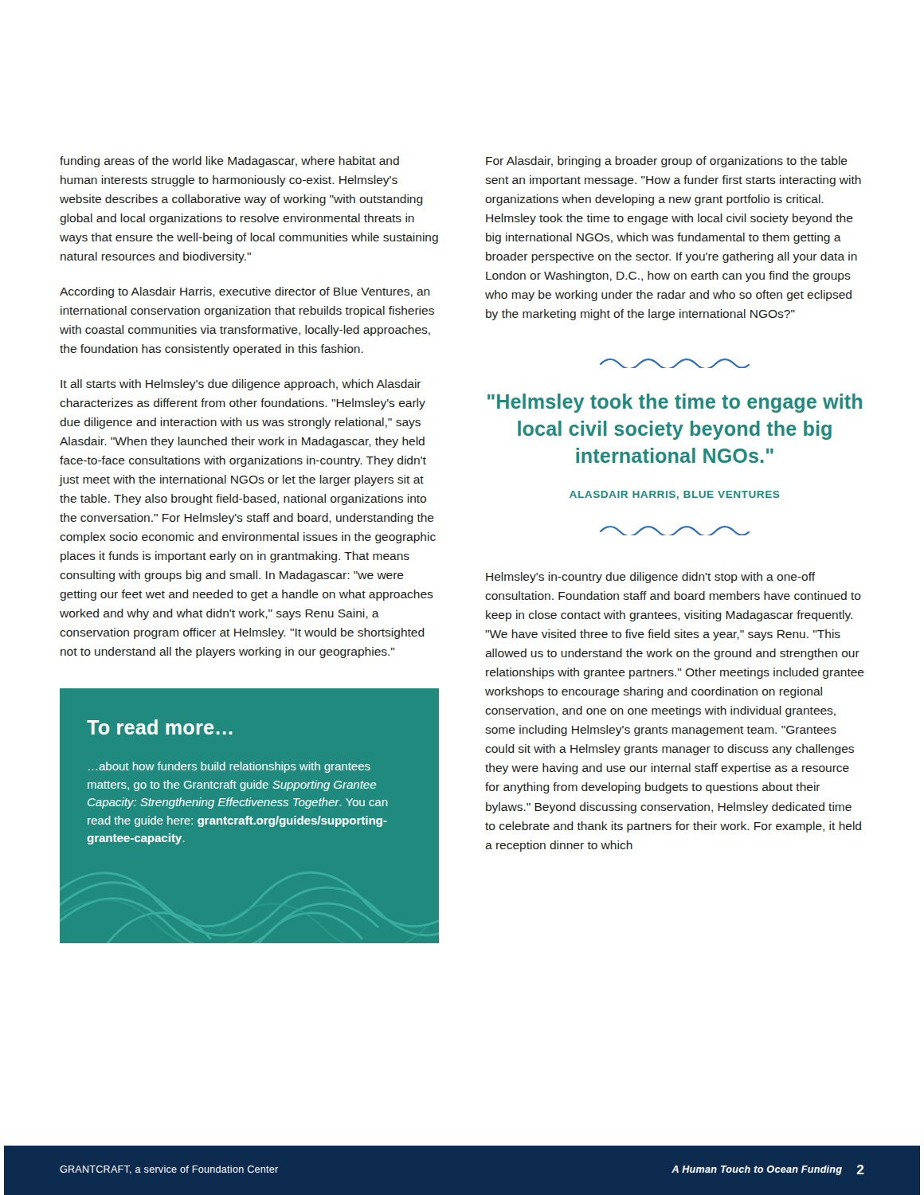funding areas of the world like Madagascar, where habitat and human interests struggle to harmoniously co-exist. Helmsley's website describes a collaborative way of working "with outstanding global and local organizations to resolve environmental threats in ways that ensure the well-being of local communities while sustaining natural resources and biodiversity."
According to Alasdair Harris, executive director of Blue Ventures, an international conservation organization that rebuilds tropical fisheries with coastal communities via transformative, locally-led approaches, the foundation has consistently operated in this fashion.
It all starts with Helmsley's due diligence approach, which Alasdair characterizes as different from other foundations. "Helmsley's early due diligence and interaction with us was strongly relational," says Alasdair. "When they launched their work in Madagascar, they held face-to-face consultations with organizations in-country. They didn't just meet with the international NGOs or let the larger players sit at the table. They also brought field-based, national organizations into the conversation." For Helmsley's staff and board, understanding the complex socio economic and environmental issues in the geographic places it funds is important early on in grantmaking. That means consulting with groups big and small. In Madagascar: "we were getting our feet wet and needed to get a handle on what approaches worked and why and what didn't work," says Renu Saini, a conservation program officer at Helmsley. "It would be shortsighted not to understand all the players working in our geographies."
To read more…
…about how funders build relationships with grantees matters, go to the Grantcraft guide Supporting Grantee Capacity: Strengthening Effectiveness Together. You can read the guide here: grantcraft.org/guides/supporting-grantee-capacity.
For Alasdair, bringing a broader group of organizations to the table sent an important message. "How a funder first starts interacting with organizations when developing a new grant portfolio is critical. Helmsley took the time to engage with local civil society beyond the big international NGOs, which was fundamental to them getting a broader perspective on the sector. If you're gathering all your data in London or Washington, D.C., how on earth can you find the groups who may be working under the radar and who so often get eclipsed by the marketing might of the large international NGOs?"
"Helmsley took the time to engage with local civil society beyond the big international NGOs."
ALASDAIR HARRIS, BLUE VENTURES
Helmsley's in-country due diligence didn't stop with a one-off consultation. Foundation staff and board members have continued to keep in close contact with grantees, visiting Madagascar frequently. "We have visited three to five field sites a year," says Renu. "This allowed us to understand the work on the ground and strengthen our relationships with grantee partners." Other meetings included grantee workshops to encourage sharing and coordination on regional conservation, and one on one meetings with individual grantees, some including Helmsley's grants management team. "Grantees could sit with a Helmsley grants manager to discuss any challenges they were having and use our internal staff expertise as a resource for anything from developing budgets to questions about their bylaws." Beyond discussing conservation, Helmsley dedicated time to celebrate and thank its partners for their work. For example, it held a reception dinner to which
GRANTCRAFT, a service of Foundation Center
A Human Touch to Ocean Funding 2